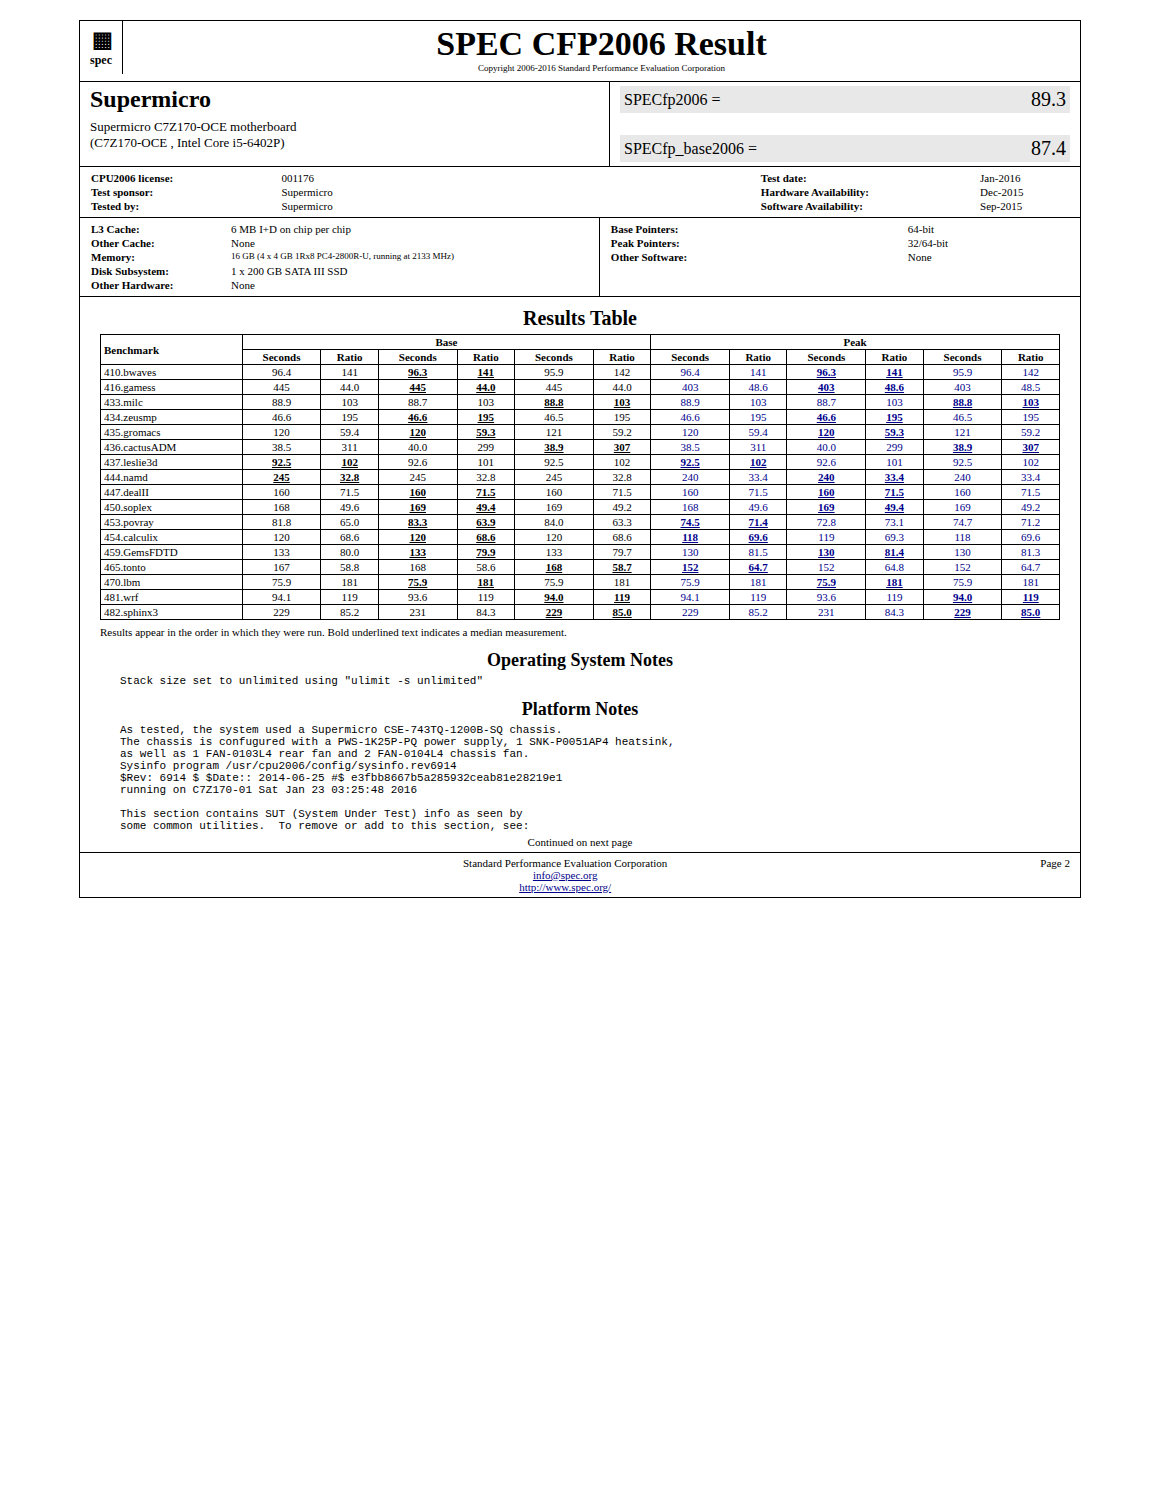▦
spec
SPEC CFP2006 Result
Copyright 2006-2016 Standard Performance Evaluation Corporation
Supermicro
Supermicro C7Z170-OCE motherboard
(C7Z170-OCE , Intel Core i5-6402P)
| SPECfp2006 = | 89.3 |
| SPECfp_base2006 = | 87.4 |
| CPU2006 license: | 001176 |
| Test sponsor: | Supermicro |
| Tested by: | Supermicro |
| Test date: | Jan-2016 |
| Hardware Availability: | Dec-2015 |
| Software Availability: | Sep-2015 |
| L3 Cache: | 6 MB I+D on chip per chip |
| Other Cache: | None |
| Memory: | 16 GB (4 x 4 GB 1Rx8 PC4-2800R-U, running at 2133 MHz) |
| Disk Subsystem: | 1 x 200 GB SATA III SSD |
| Other Hardware: | None |
| Base Pointers: | 64-bit |
| Peak Pointers: | 32/64-bit |
| Other Software: | None |
Results Table
| Benchmark | Base | Peak |
| --- | --- | --- |
| Seconds | Ratio | Seconds | Ratio | Seconds | Ratio | Seconds | Ratio | Seconds | Ratio | Seconds | Ratio |
| 410.bwaves | 96.4 | 141 | 96.3 | 141 | 95.9 | 142 | 96.4 | 141 | 96.3 | 141 | 95.9 | 142 |
| 416.gamess | 445 | 44.0 | 445 | 44.0 | 445 | 44.0 | 403 | 48.6 | 403 | 48.6 | 403 | 48.5 |
| 433.milc | 88.9 | 103 | 88.7 | 103 | 88.8 | 103 | 88.9 | 103 | 88.7 | 103 | 88.8 | 103 |
| 434.zeusmp | 46.6 | 195 | 46.6 | 195 | 46.5 | 195 | 46.6 | 195 | 46.6 | 195 | 46.5 | 195 |
| 435.gromacs | 120 | 59.4 | 120 | 59.3 | 121 | 59.2 | 120 | 59.4 | 120 | 59.3 | 121 | 59.2 |
| 436.cactusADM | 38.5 | 311 | 40.0 | 299 | 38.9 | 307 | 38.5 | 311 | 40.0 | 299 | 38.9 | 307 |
| 437.leslie3d | 92.5 | 102 | 92.6 | 101 | 92.5 | 102 | 92.5 | 102 | 92.6 | 101 | 92.5 | 102 |
| 444.namd | 245 | 32.8 | 245 | 32.8 | 245 | 32.8 | 240 | 33.4 | 240 | 33.4 | 240 | 33.4 |
| 447.dealII | 160 | 71.5 | 160 | 71.5 | 160 | 71.5 | 160 | 71.5 | 160 | 71.5 | 160 | 71.5 |
| 450.soplex | 168 | 49.6 | 169 | 49.4 | 169 | 49.2 | 168 | 49.6 | 169 | 49.4 | 169 | 49.2 |
| 453.povray | 81.8 | 65.0 | 83.3 | 63.9 | 84.0 | 63.3 | 74.5 | 71.4 | 72.8 | 73.1 | 74.7 | 71.2 |
| 454.calculix | 120 | 68.6 | 120 | 68.6 | 120 | 68.6 | 118 | 69.6 | 119 | 69.3 | 118 | 69.6 |
| 459.GemsFDTD | 133 | 80.0 | 133 | 79.9 | 133 | 79.7 | 130 | 81.5 | 130 | 81.4 | 130 | 81.3 |
| 465.tonto | 167 | 58.8 | 168 | 58.6 | 168 | 58.7 | 152 | 64.7 | 152 | 64.8 | 152 | 64.7 |
| 470.lbm | 75.9 | 181 | 75.9 | 181 | 75.9 | 181 | 75.9 | 181 | 75.9 | 181 | 75.9 | 181 |
| 481.wrf | 94.1 | 119 | 93.6 | 119 | 94.0 | 119 | 94.1 | 119 | 93.6 | 119 | 94.0 | 119 |
| 482.sphinx3 | 229 | 85.2 | 231 | 84.3 | 229 | 85.0 | 229 | 85.2 | 231 | 84.3 | 229 | 85.0 |
Results appear in the order in which they were run. Bold underlined text indicates a median measurement.
Operating System Notes
Stack size set to unlimited using "ulimit -s unlimited"
Platform Notes
As tested, the system used a Supermicro CSE-743TQ-1200B-SQ chassis.
The chassis is confugured with a PWS-1K25P-PQ power supply, 1 SNK-P0051AP4 heatsink,
as well as 1 FAN-0103L4 rear fan and 2 FAN-0104L4 chassis fan.
Sysinfo program /usr/cpu2006/config/sysinfo.rev6914
$Rev: 6914 $ $Date:: 2014-06-25 #$ e3fbb8667b5a285932ceab81e28219e1
running on C7Z170-01 Sat Jan 23 03:25:48 2016

This section contains SUT (System Under Test) info as seen by
some common utilities.  To remove or add to this section, see:
Continued on next page
Standard Performance Evaluation Corporation
info@spec.org
http://www.spec.org/
Page 2